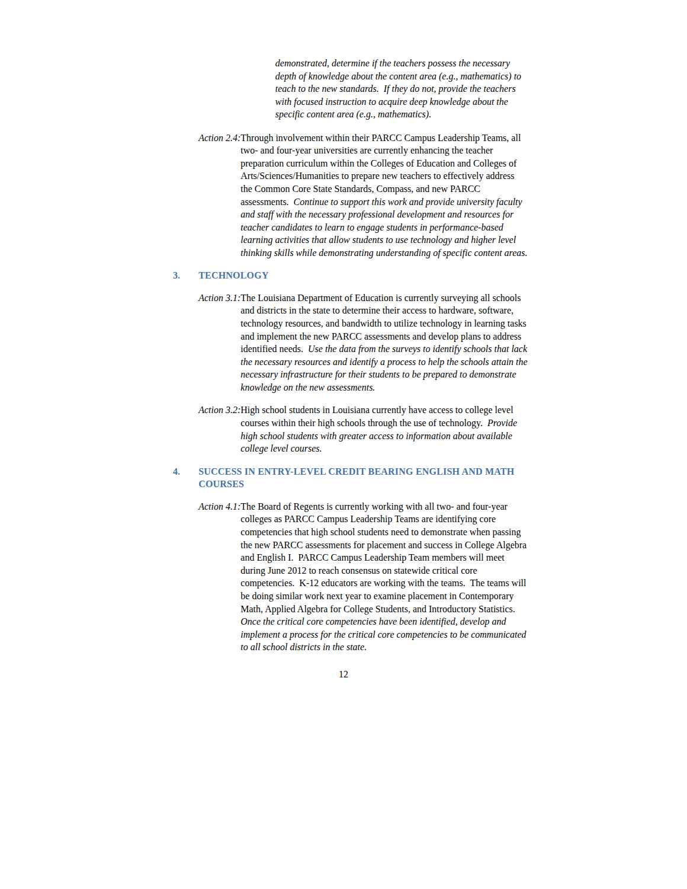demonstrated, determine if the teachers possess the necessary depth of knowledge about the content area (e.g., mathematics) to teach to the new standards. If they do not, provide the teachers with focused instruction to acquire deep knowledge about the specific content area (e.g., mathematics).
Action 2.4:
Through involvement within their PARCC Campus Leadership Teams, all two- and four-year universities are currently enhancing the teacher preparation curriculum within the Colleges of Education and Colleges of Arts/Sciences/Humanities to prepare new teachers to effectively address the Common Core State Standards, Compass, and new PARCC assessments. Continue to support this work and provide university faculty and staff with the necessary professional development and resources for teacher candidates to learn to engage students in performance-based learning activities that allow students to use technology and higher level thinking skills while demonstrating understanding of specific content areas.
3.
TECHNOLOGY
Action 3.1:
The Louisiana Department of Education is currently surveying all schools and districts in the state to determine their access to hardware, software, technology resources, and bandwidth to utilize technology in learning tasks and implement the new PARCC assessments and develop plans to address identified needs. Use the data from the surveys to identify schools that lack the necessary resources and identify a process to help the schools attain the necessary infrastructure for their students to be prepared to demonstrate knowledge on the new assessments.
Action 3.2:
High school students in Louisiana currently have access to college level courses within their high schools through the use of technology. Provide high school students with greater access to information about available college level courses.
4.
SUCCESS IN ENTRY-LEVEL CREDIT BEARING ENGLISH AND MATH COURSES
Action 4.1:
The Board of Regents is currently working with all two- and four-year colleges as PARCC Campus Leadership Teams are identifying core competencies that high school students need to demonstrate when passing the new PARCC assessments for placement and success in College Algebra and English I. PARCC Campus Leadership Team members will meet during June 2012 to reach consensus on statewide critical core competencies. K-12 educators are working with the teams. The teams will be doing similar work next year to examine placement in Contemporary Math, Applied Algebra for College Students, and Introductory Statistics. Once the critical core competencies have been identified, develop and implement a process for the critical core competencies to be communicated to all school districts in the state.
12